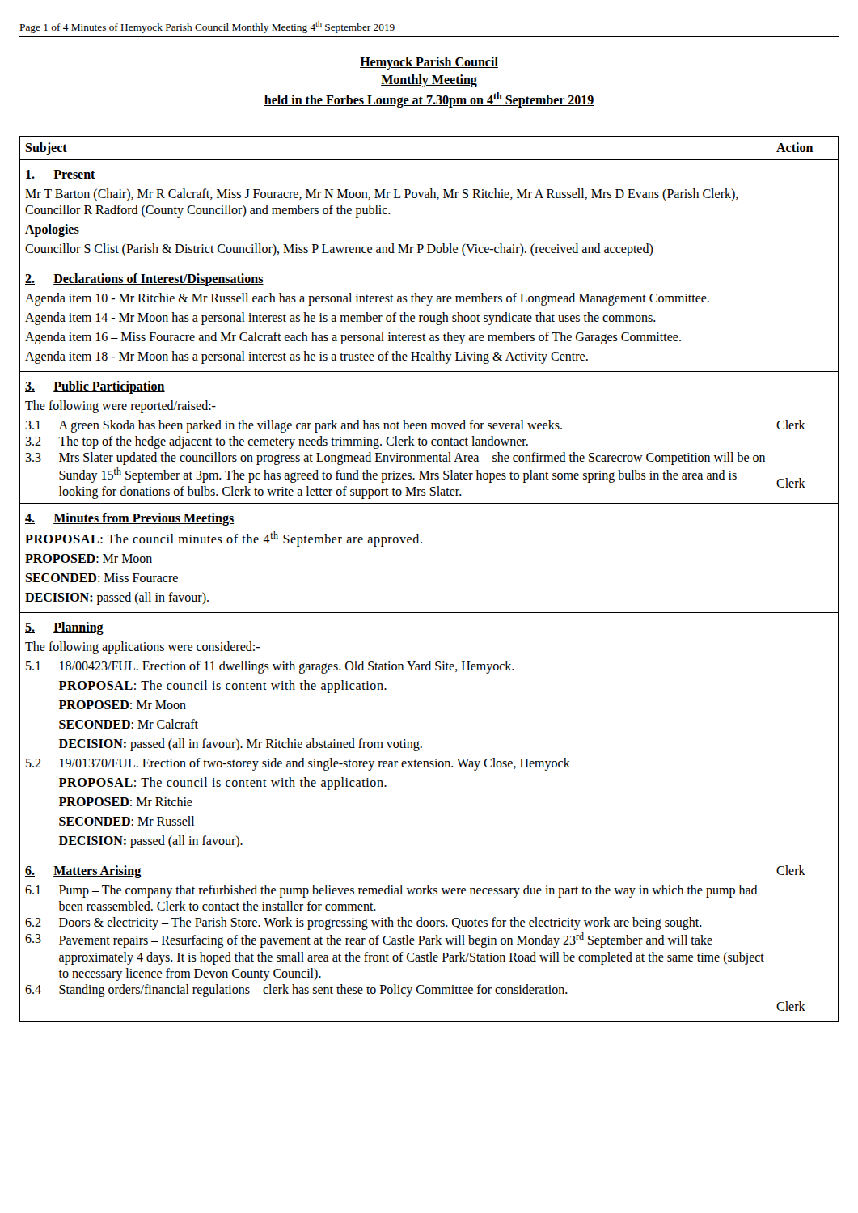Page 1 of 4 Minutes of Hemyock Parish Council Monthly Meeting 4th September 2019
Hemyock Parish Council Monthly Meeting held in the Forbes Lounge at 7.30pm on 4th September 2019
| Subject | Action |
| --- | --- |
| 1. Present Mr T Barton (Chair), Mr R Calcraft, Miss J Fouracre, Mr N Moon, Mr L Povah, Mr S Ritchie, Mr A Russell, Mrs D Evans (Parish Clerk), Councillor R Radford (County Councillor) and members of the public. Apologies Councillor S Clist (Parish & District Councillor), Miss P Lawrence and Mr P Doble (Vice-chair). (received and accepted) | |
| 2. Declarations of Interest/Dispensations Agenda item 10 - Mr Ritchie & Mr Russell each has a personal interest as they are members of Longmead Management Committee. Agenda item 14 - Mr Moon has a personal interest as he is a member of the rough shoot syndicate that uses the commons. Agenda item 16 – Miss Fouracre and Mr Calcraft each has a personal interest as they are members of The Garages Committee. Agenda item 18 - Mr Moon has a personal interest as he is a trustee of the Healthy Living & Activity Centre. | |
| 3. Public Participation The following were reported/raised:- 3.1 A green Skoda has been parked in the village car park and has not been moved for several weeks. 3.2 The top of the hedge adjacent to the cemetery needs trimming. Clerk to contact landowner. 3.3 Mrs Slater updated the councillors on progress at Longmead Environmental Area – she confirmed the Scarecrow Competition will be on Sunday 15 th September at 3pm. The pc has agreed to fund the prizes. Mrs Slater hopes to plant some spring bulbs in the area and is looking for donations of bulbs. Clerk to write a letter of support to Mrs Slater. | Clerk Clerk |
| 4. Minutes from Previous Meetings PROPOSAL : The council minutes of the 4 th September are approved. PROPOSED : Mr Moon SECONDED : Miss Fouracre DECISION: passed (all in favour). | |
| 5. Planning The following applications were considered:- 5.1 18/00423/FUL. Erection of 11 dwellings with garages. Old Station Yard Site, Hemyock. PROPOSAL : The council is content with the application. PROPOSED : Mr Moon SECONDED : Mr Calcraft DECISION: passed (all in favour). Mr Ritchie abstained from voting. 5.2 19/01370/FUL. Erection of two-storey side and single-storey rear extension. Way Close, Hemyock PROPOSAL : The council is content with the application. PROPOSED : Mr Ritchie SECONDED : Mr Russell DECISION: passed (all in favour). | |
| 6. Matters Arising 6.1 Pump – The company that refurbished the pump believes remedial works were necessary due in part to the way in which the pump had been reassembled. Clerk to contact the installer for comment. 6.2 Doors & electricity – The Parish Store. Work is progressing with the doors. Quotes for the electricity work are being sought. 6.3 Pavement repairs – Resurfacing of the pavement at the rear of Castle Park will begin on Monday 23 rd September and will take approximately 4 days. It is hoped that the small area at the front of Castle Park/Station Road will be completed at the same time (subject to necessary licence from Devon County Council). 6.4 Standing orders/financial regulations – clerk has sent these to Policy Committee for consideration. | Clerk Clerk |